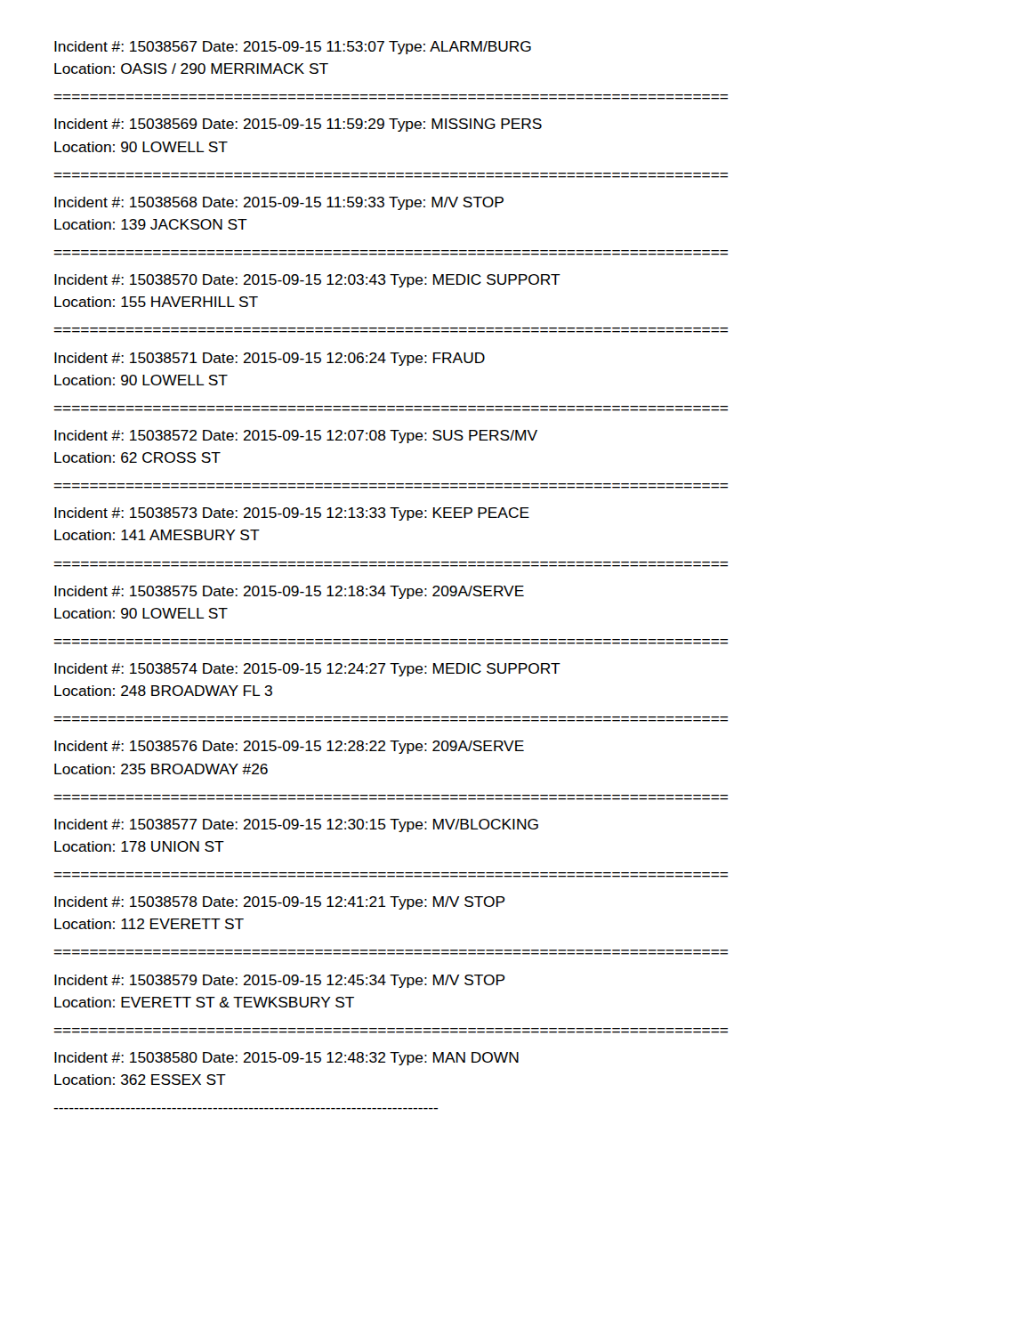Incident #: 15038567 Date: 2015-09-15 11:53:07 Type: ALARM/BURG
Location: OASIS / 290 MERRIMACK ST
===========================================================================
Incident #: 15038569 Date: 2015-09-15 11:59:29 Type: MISSING PERS
Location: 90 LOWELL ST
===========================================================================
Incident #: 15038568 Date: 2015-09-15 11:59:33 Type: M/V STOP
Location: 139 JACKSON ST
===========================================================================
Incident #: 15038570 Date: 2015-09-15 12:03:43 Type: MEDIC SUPPORT
Location: 155 HAVERHILL ST
===========================================================================
Incident #: 15038571 Date: 2015-09-15 12:06:24 Type: FRAUD
Location: 90 LOWELL ST
===========================================================================
Incident #: 15038572 Date: 2015-09-15 12:07:08 Type: SUS PERS/MV
Location: 62 CROSS ST
===========================================================================
Incident #: 15038573 Date: 2015-09-15 12:13:33 Type: KEEP PEACE
Location: 141 AMESBURY ST
===========================================================================
Incident #: 15038575 Date: 2015-09-15 12:18:34 Type: 209A/SERVE
Location: 90 LOWELL ST
===========================================================================
Incident #: 15038574 Date: 2015-09-15 12:24:27 Type: MEDIC SUPPORT
Location: 248 BROADWAY FL 3
===========================================================================
Incident #: 15038576 Date: 2015-09-15 12:28:22 Type: 209A/SERVE
Location: 235 BROADWAY #26
===========================================================================
Incident #: 15038577 Date: 2015-09-15 12:30:15 Type: MV/BLOCKING
Location: 178 UNION ST
===========================================================================
Incident #: 15038578 Date: 2015-09-15 12:41:21 Type: M/V STOP
Location: 112 EVERETT ST
===========================================================================
Incident #: 15038579 Date: 2015-09-15 12:45:34 Type: M/V STOP
Location: EVERETT ST & TEWKSBURY ST
===========================================================================
Incident #: 15038580 Date: 2015-09-15 12:48:32 Type: MAN DOWN
Location: 362 ESSEX ST
---------------------------------------------------------------------------